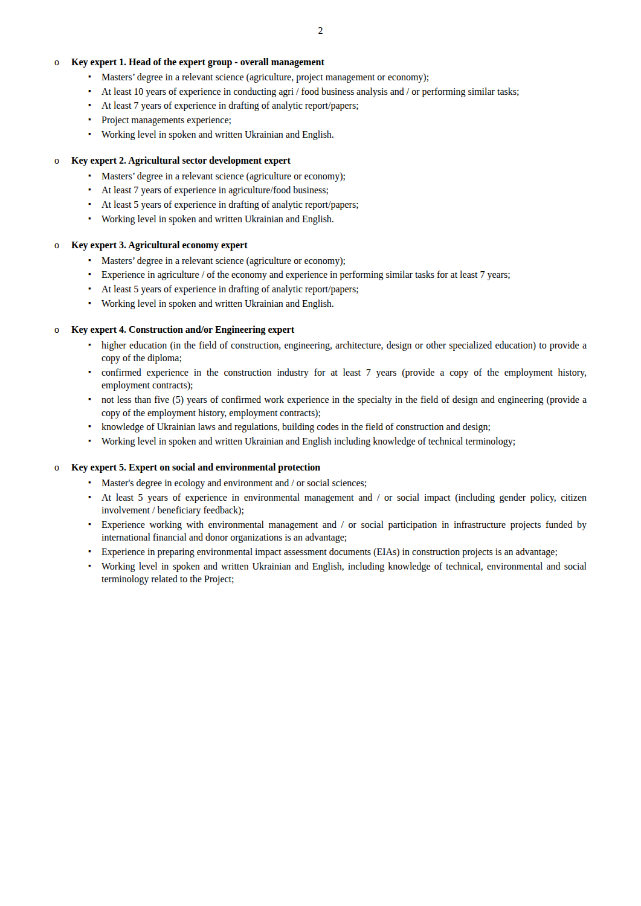2
o Key expert 1. Head of the expert group - overall management
Masters’ degree in a relevant science (agriculture, project management or economy);
At least 10 years of experience in conducting agri / food business analysis and / or performing similar tasks;
At least 7 years of experience in drafting of analytic report/papers;
Project managements experience;
Working level in spoken and written Ukrainian and English.
o Key expert 2. Agricultural sector development expert
Masters’ degree in a relevant science (agriculture or economy);
At least 7 years of experience in agriculture/food business;
At least 5 years of experience in drafting of analytic report/papers;
Working level in spoken and written Ukrainian and English.
o Key expert 3. Agricultural economy expert
Masters’ degree in a relevant science (agriculture or economy);
Experience in agriculture / of the economy and experience in performing similar tasks for at least 7 years;
At least 5 years of experience in drafting of analytic report/papers;
Working level in spoken and written Ukrainian and English.
o Key expert 4. Construction and/or Engineering expert
higher education (in the field of construction, engineering, architecture, design or other specialized education) to provide a copy of the diploma;
confirmed experience in the construction industry for at least 7 years (provide a copy of the employment history, employment contracts);
not less than five (5) years of confirmed work experience in the specialty in the field of design and engineering (provide a copy of the employment history, employment contracts);
knowledge of Ukrainian laws and regulations, building codes in the field of construction and design;
Working level in spoken and written Ukrainian and English including knowledge of technical terminology;
o Key expert 5. Expert on social and environmental protection
Master's degree in ecology and environment and / or social sciences;
At least 5 years of experience in environmental management and / or social impact (including gender policy, citizen involvement / beneficiary feedback);
Experience working with environmental management and / or social participation in infrastructure projects funded by international financial and donor organizations is an advantage;
Experience in preparing environmental impact assessment documents (EIAs) in construction projects is an advantage;
Working level in spoken and written Ukrainian and English, including knowledge of technical, environmental and social terminology related to the Project;